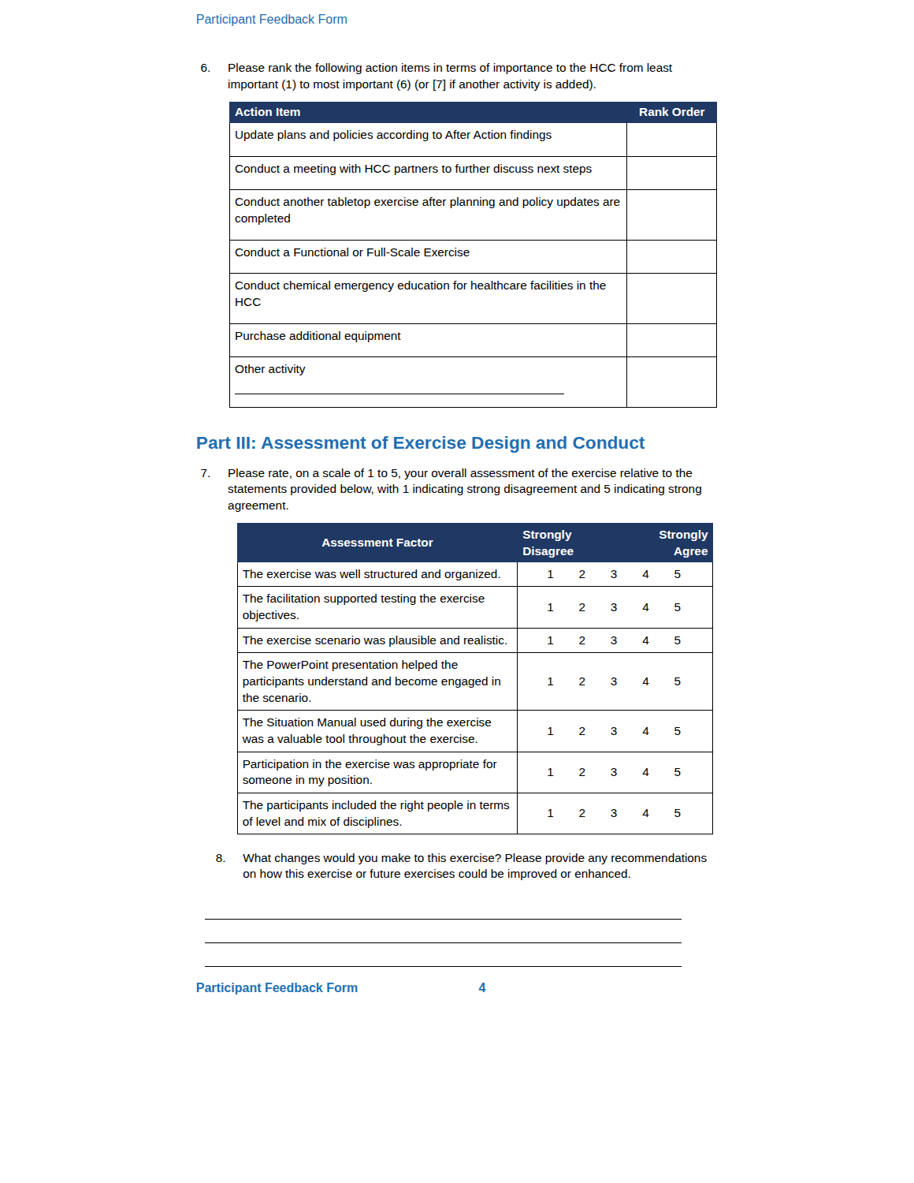Participant Feedback Form
6. Please rank the following action items in terms of importance to the HCC from least important (1) to most important (6) (or [7] if another activity is added).
| Action Item | Rank Order |
| --- | --- |
| Update plans and policies according to After Action findings | |
| Conduct a meeting with HCC partners to further discuss next steps | |
| Conduct another tabletop exercise after planning and policy updates are completed | |
| Conduct a Functional or Full-Scale Exercise | |
| Conduct chemical emergency education for healthcare facilities in the HCC | |
| Purchase additional equipment | |
| Other activity | |
Part III: Assessment of Exercise Design and Conduct
7. Please rate, on a scale of 1 to 5, your overall assessment of the exercise relative to the statements provided below, with 1 indicating strong disagreement and 5 indicating strong agreement.
| Assessment Factor | Strongly Disagree Strongly Agree |
| --- | --- |
| The exercise was well structured and organized. | 1 2 3 4 5 |
| The facilitation supported testing the exercise objectives. | 1 2 3 4 5 |
| The exercise scenario was plausible and realistic. | 1 2 3 4 5 |
| The PowerPoint presentation helped the participants understand and become engaged in the scenario. | 1 2 3 4 5 |
| The Situation Manual used during the exercise was a valuable tool throughout the exercise. | 1 2 3 4 5 |
| Participation in the exercise was appropriate for someone in my position. | 1 2 3 4 5 |
| The participants included the right people in terms of level and mix of disciplines. | 1 2 3 4 5 |
8. What changes would you make to this exercise? Please provide any recommendations on how this exercise or future exercises could be improved or enhanced.
Participant Feedback Form 4